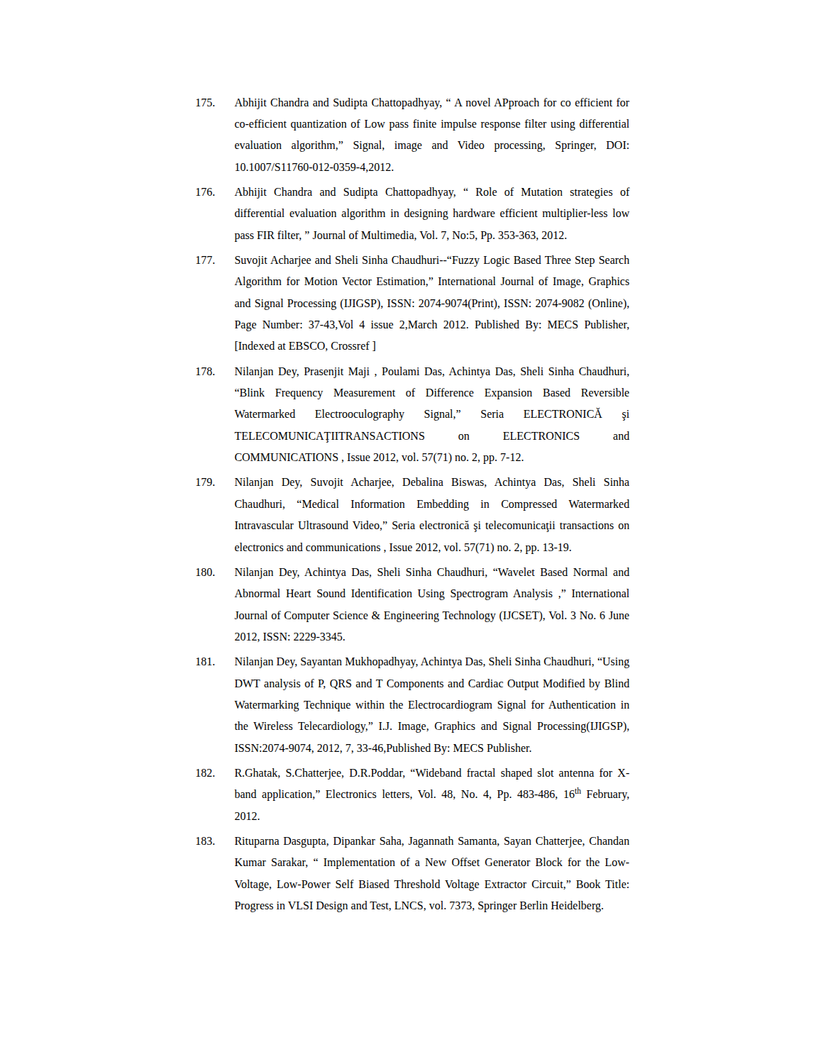175. Abhijit Chandra and Sudipta Chattopadhyay, “ A novel APproach for co efficient for co-efficient quantization of Low pass finite impulse response filter using differential evaluation algorithm,” Signal, image and Video processing, Springer, DOI: 10.1007/S11760-012-0359-4,2012.
176. Abhijit Chandra and Sudipta Chattopadhyay, “ Role of Mutation strategies of differential evaluation algorithm in designing hardware efficient multiplier-less low pass FIR filter, ” Journal of Multimedia, Vol. 7, No:5, Pp. 353-363, 2012.
177. Suvojit Acharjee and Sheli Sinha Chaudhuri--“Fuzzy Logic Based Three Step Search Algorithm for Motion Vector Estimation,” International Journal of Image, Graphics and Signal Processing (IJIGSP), ISSN: 2074-9074(Print), ISSN: 2074-9082 (Online), Page Number: 37-43,Vol 4 issue 2,March 2012. Published By: MECS Publisher,[Indexed at EBSCO, Crossref ]
178. Nilanjan Dey, Prasenjit Maji , Poulami Das, Achintya Das, Sheli Sinha Chaudhuri, “Blink Frequency Measurement of Difference Expansion Based Reversible Watermarked Electrooculography Signal,” Seria ELECTRONICĂ şi TELECOMUNICAŢIITRANSACTIONS on ELECTRONICS and COMMUNICATIONS , Issue 2012, vol. 57(71) no. 2, pp. 7-12.
179. Nilanjan Dey, Suvojit Acharjee, Debalina Biswas, Achintya Das, Sheli Sinha Chaudhuri, “Medical Information Embedding in Compressed Watermarked Intravascular Ultrasound Video,” Seria electronică şi telecomunicaţii transactions on electronics and communications , Issue 2012, vol. 57(71) no. 2, pp. 13-19.
180. Nilanjan Dey, Achintya Das, Sheli Sinha Chaudhuri, “Wavelet Based Normal and Abnormal Heart Sound Identification Using Spectrogram Analysis ,” International Journal of Computer Science & Engineering Technology (IJCSET), Vol. 3 No. 6 June 2012, ISSN: 2229-3345.
181. Nilanjan Dey, Sayantan Mukhopadhyay, Achintya Das, Sheli Sinha Chaudhuri, “Using DWT analysis of P, QRS and T Components and Cardiac Output Modified by Blind Watermarking Technique within the Electrocardiogram Signal for Authentication in the Wireless Telecardiology,” I.J. Image, Graphics and Signal Processing(IJIGSP), ISSN:2074-9074, 2012, 7, 33-46,Published By: MECS Publisher.
182. R.Ghatak, S.Chatterjee, D.R.Poddar, “Wideband fractal shaped slot antenna for X-band application,” Electronics letters, Vol. 48, No. 4, Pp. 483-486, 16th February, 2012.
183. Rituparna Dasgupta, Dipankar Saha, Jagannath Samanta, Sayan Chatterjee, Chandan Kumar Sarakar, “ Implementation of a New Offset Generator Block for the Low-Voltage, Low-Power Self Biased Threshold Voltage Extractor Circuit,” Book Title: Progress in VLSI Design and Test, LNCS, vol. 7373, Springer Berlin Heidelberg.